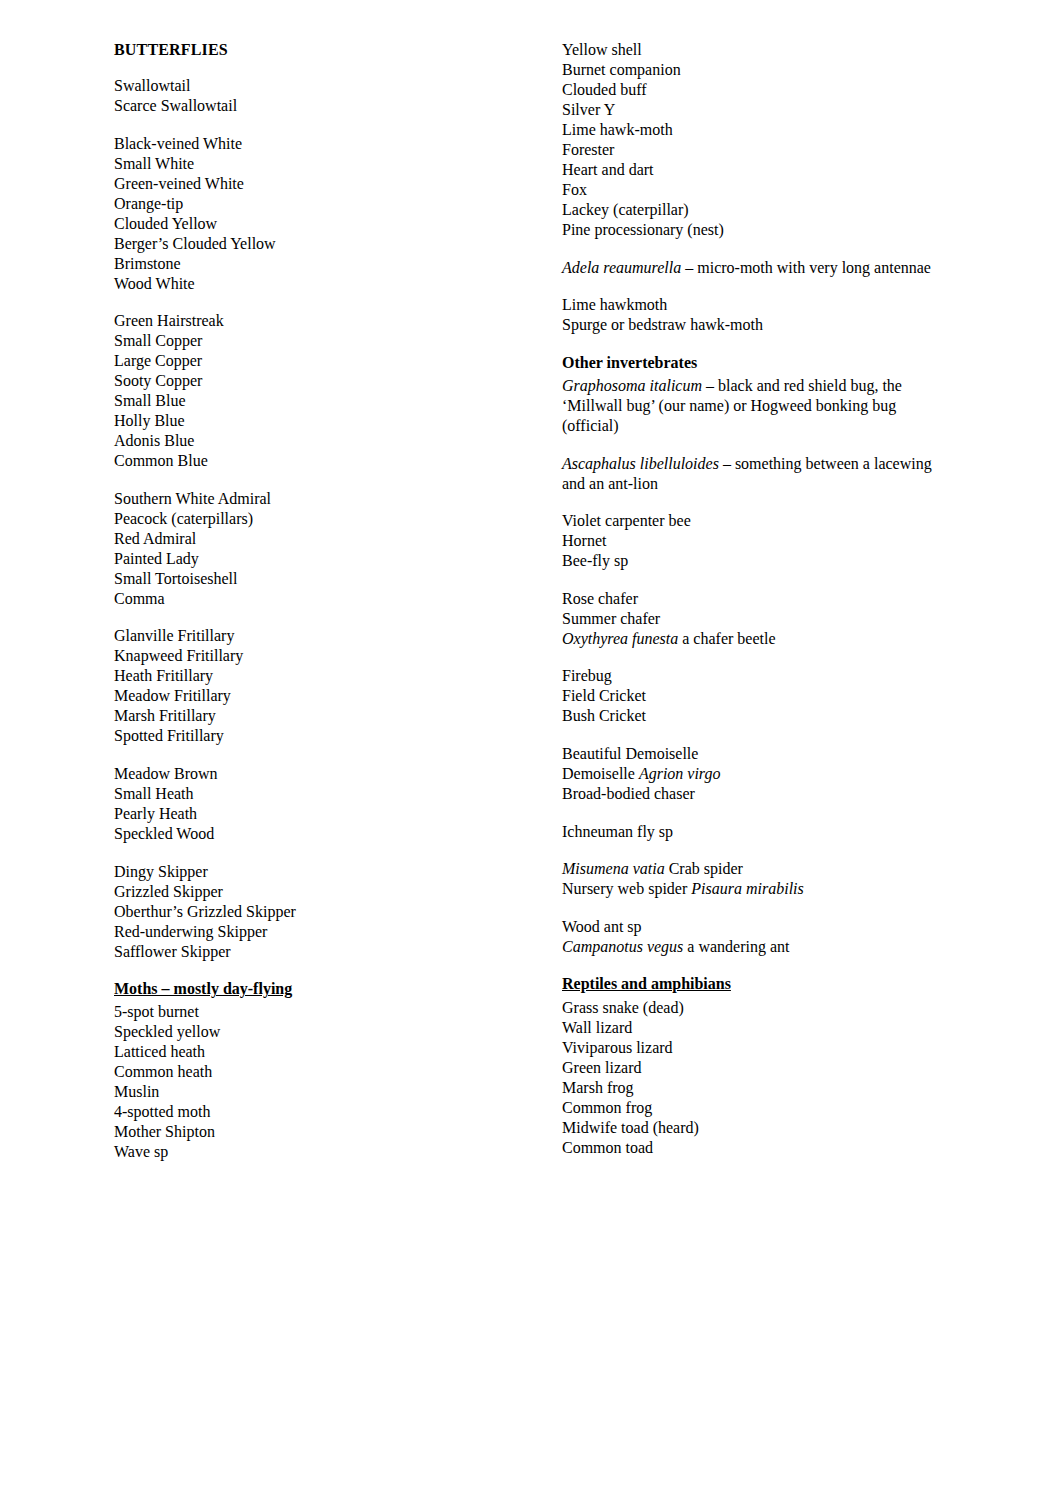BUTTERFLIES
Swallowtail
Scarce Swallowtail
Black-veined White
Small White
Green-veined White
Orange-tip
Clouded Yellow
Berger’s Clouded Yellow
Brimstone
Wood White
Green Hairstreak
Small Copper
Large Copper
Sooty Copper
Small Blue
Holly Blue
Adonis Blue
Common Blue
Southern White Admiral
Peacock (caterpillars)
Red Admiral
Painted Lady
Small Tortoiseshell
Comma
Glanville Fritillary
Knapweed Fritillary
Heath Fritillary
Meadow Fritillary
Marsh Fritillary
Spotted Fritillary
Meadow Brown
Small Heath
Pearly Heath
Speckled Wood
Dingy Skipper
Grizzled Skipper
Oberthur’s Grizzled Skipper
Red-underwing Skipper
Safflower Skipper
Moths – mostly day-flying
5-spot burnet
Speckled yellow
Latticed heath
Common heath
Muslin
4-spotted moth
Mother Shipton
Wave sp
Yellow shell
Burnet companion
Clouded buff
Silver Y
Lime hawk-moth
Forester
Heart and dart
Fox
Lackey (caterpillar)
Pine processionary (nest)
Adela reaumurella – micro-moth with very long antennae
Lime hawkmoth
Spurge or bedstraw hawk-moth
Other invertebrates
Graphosoma italicum – black and red shield bug, the ‘Millwall bug’ (our name) or Hogweed bonking bug (official)
Ascaphalus libelluloides – something between a lacewing and an ant-lion
Violet carpenter bee
Hornet
Bee-fly sp
Rose chafer
Summer chafer
Oxythyrea funesta a chafer beetle
Firebug
Field Cricket
Bush Cricket
Beautiful Demoiselle
Demoiselle Agrion virgo
Broad-bodied chaser
Ichneuman fly sp
Misumena vatia Crab spider
Nursery web spider Pisaura mirabilis
Wood ant sp
Campanotus vegus a wandering ant
Reptiles and amphibians
Grass snake (dead)
Wall lizard
Viviparous lizard
Green lizard
Marsh frog
Common frog
Midwife toad (heard)
Common toad